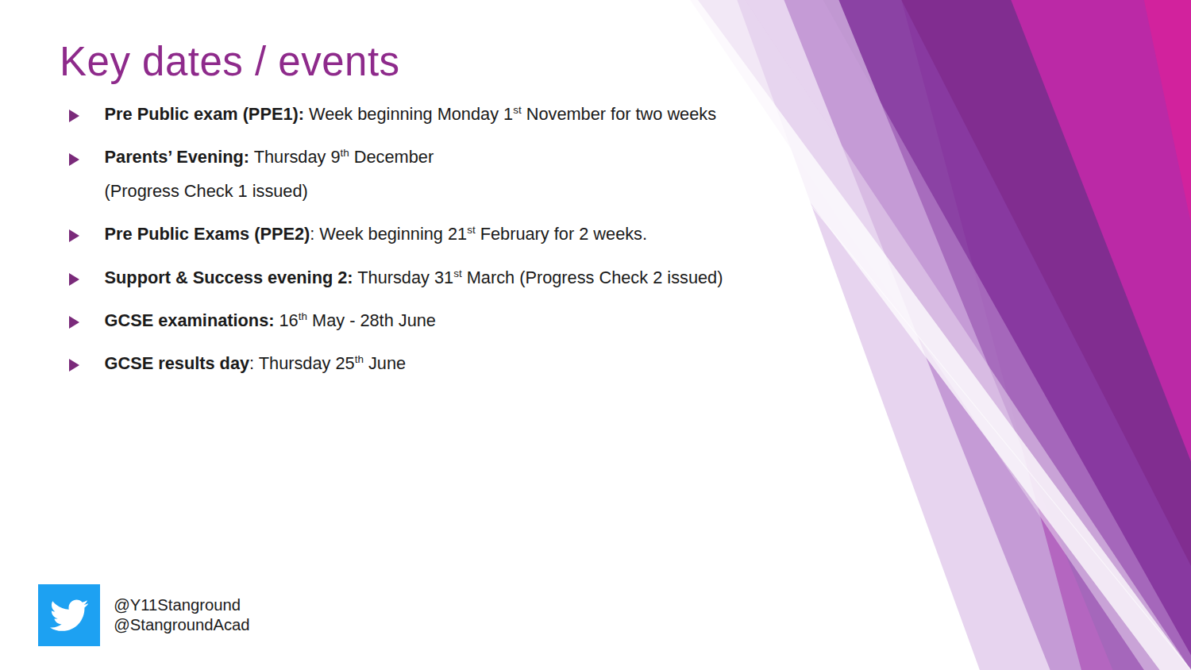Key dates / events
Pre Public exam (PPE1): Week beginning Monday 1st November for two weeks
Parents’ Evening: Thursday 9th December
(Progress Check 1 issued)
Pre Public Exams (PPE2): Week beginning 21st February for 2 weeks.
Support & Success evening 2: Thursday 31st March (Progress Check 2 issued)
GCSE examinations: 16th May - 28th June
GCSE results day: Thursday 25th June
@Y11Stanground
@StangroundAcad